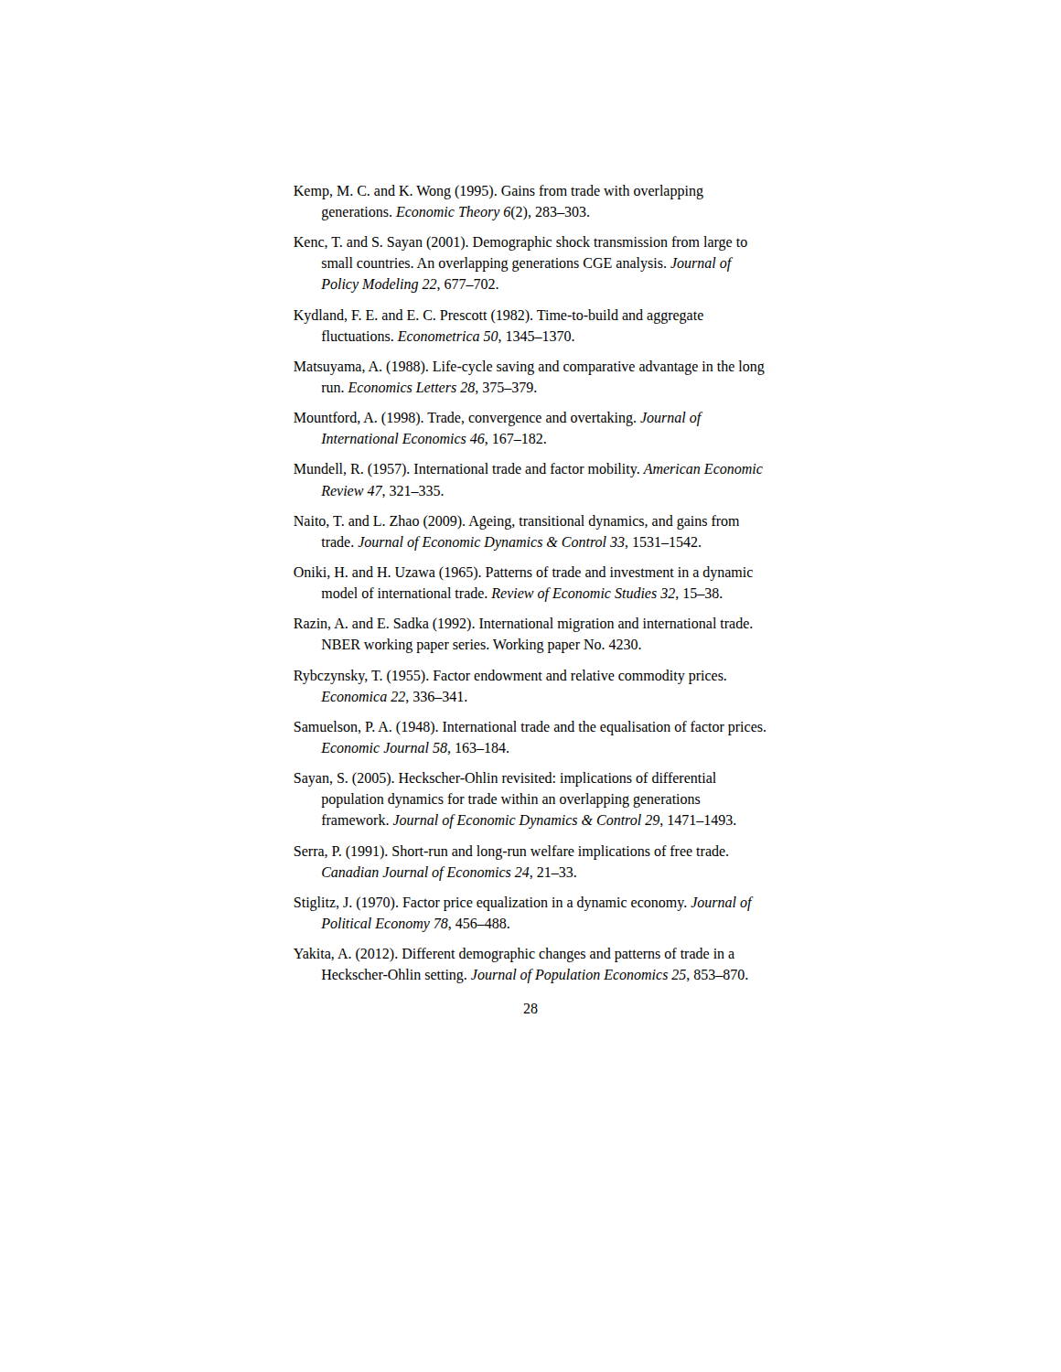Kemp, M. C. and K. Wong (1995). Gains from trade with overlapping generations. Economic Theory 6(2), 283–303.
Kenc, T. and S. Sayan (2001). Demographic shock transmission from large to small countries. An overlapping generations CGE analysis. Journal of Policy Modeling 22, 677–702.
Kydland, F. E. and E. C. Prescott (1982). Time-to-build and aggregate fluctuations. Econometrica 50, 1345–1370.
Matsuyama, A. (1988). Life-cycle saving and comparative advantage in the long run. Economics Letters 28, 375–379.
Mountford, A. (1998). Trade, convergence and overtaking. Journal of International Economics 46, 167–182.
Mundell, R. (1957). International trade and factor mobility. American Economic Review 47, 321–335.
Naito, T. and L. Zhao (2009). Ageing, transitional dynamics, and gains from trade. Journal of Economic Dynamics & Control 33, 1531–1542.
Oniki, H. and H. Uzawa (1965). Patterns of trade and investment in a dynamic model of international trade. Review of Economic Studies 32, 15–38.
Razin, A. and E. Sadka (1992). International migration and international trade. NBER working paper series. Working paper No. 4230.
Rybczynsky, T. (1955). Factor endowment and relative commodity prices. Economica 22, 336–341.
Samuelson, P. A. (1948). International trade and the equalisation of factor prices. Economic Journal 58, 163–184.
Sayan, S. (2005). Heckscher-Ohlin revisited: implications of differential population dynamics for trade within an overlapping generations framework. Journal of Economic Dynamics & Control 29, 1471–1493.
Serra, P. (1991). Short-run and long-run welfare implications of free trade. Canadian Journal of Economics 24, 21–33.
Stiglitz, J. (1970). Factor price equalization in a dynamic economy. Journal of Political Economy 78, 456–488.
Yakita, A. (2012). Different demographic changes and patterns of trade in a Heckscher-Ohlin setting. Journal of Population Economics 25, 853–870.
28